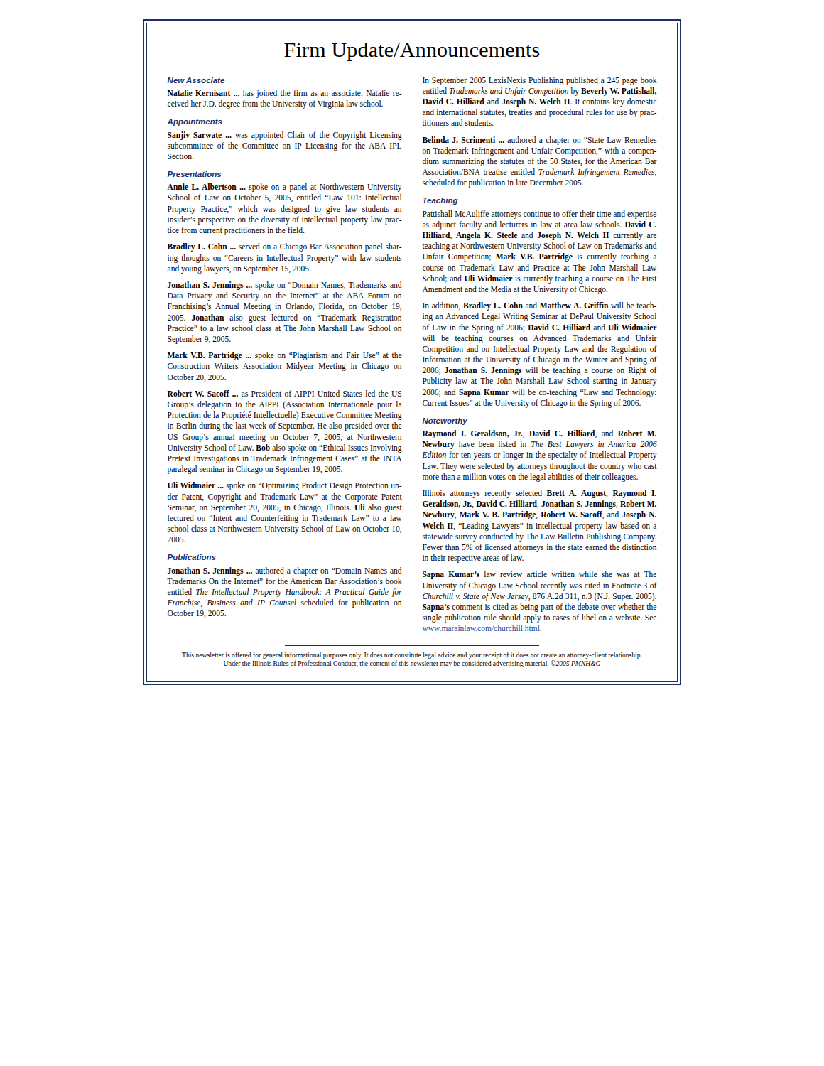Firm Update/Announcements
New Associate
Natalie Kernisant ... has joined the firm as an associate. Natalie received her J.D. degree from the University of Virginia law school.
Appointments
Sanjiv Sarwate ... was appointed Chair of the Copyright Licensing subcommittee of the Committee on IP Licensing for the ABA IPL Section.
Presentations
Annie L. Albertson ... spoke on a panel at Northwestern University School of Law on October 5, 2005, entitled “Law 101: Intellectual Property Practice,” which was designed to give law students an insider’s perspective on the diversity of intellectual property law practice from current practitioners in the field.
Bradley L. Cohn ... served on a Chicago Bar Association panel sharing thoughts on “Careers in Intellectual Property” with law students and young lawyers, on September 15, 2005.
Jonathan S. Jennings ... spoke on “Domain Names, Trademarks and Data Privacy and Security on the Internet” at the ABA Forum on Franchising’s Annual Meeting in Orlando, Florida, on October 19, 2005. Jonathan also guest lectured on “Trademark Registration Practice” to a law school class at The John Marshall Law School on September 9, 2005.
Mark V.B. Partridge ... spoke on “Plagiarism and Fair Use” at the Construction Writers Association Midyear Meeting in Chicago on October 20, 2005.
Robert W. Sacoff ... as President of AIPPI United States led the US Group’s delegation to the AIPPI (Association Internationale pour la Protection de la Propriété Intellectuelle) Executive Committee Meeting in Berlin during the last week of September. He also presided over the US Group’s annual meeting on October 7, 2005, at Northwestern University School of Law. Bob also spoke on “Ethical Issues Involving Pretext Investigations in Trademark Infringement Cases” at the INTA paralegal seminar in Chicago on September 19, 2005.
Uli Widmaier ... spoke on “Optimizing Product Design Protection under Patent, Copyright and Trademark Law” at the Corporate Patent Seminar, on September 20, 2005, in Chicago, Illinois. Uli also guest lectured on “Intent and Counterfeiting in Trademark Law” to a law school class at Northwestern University School of Law on October 10, 2005.
Publications
Jonathan S. Jennings ... authored a chapter on “Domain Names and Trademarks On the Internet” for the American Bar Association’s book entitled The Intellectual Property Handbook: A Practical Guide for Franchise, Business and IP Counsel scheduled for publication on October 19, 2005.
In September 2005 LexisNexis Publishing published a 245 page book entitled Trademarks and Unfair Competition by Beverly W. Pattishall, David C. Hilliard and Joseph N. Welch II. It contains key domestic and international statutes, treaties and procedural rules for use by practitioners and students.
Belinda J. Scrimenti ... authored a chapter on “State Law Remedies on Trademark Infringement and Unfair Competition,” with a compendium summarizing the statutes of the 50 States, for the American Bar Association/BNA treatise entitled Trademark Infringement Remedies, scheduled for publication in late December 2005.
Teaching
Pattishall McAuliffe attorneys continue to offer their time and expertise as adjunct faculty and lecturers in law at area law schools. David C. Hilliard, Angela K. Steele and Joseph N. Welch II currently are teaching at Northwestern University School of Law on Trademarks and Unfair Competition; Mark V.B. Partridge is currently teaching a course on Trademark Law and Practice at The John Marshall Law School; and Uli Widmaier is currently teaching a course on The First Amendment and the Media at the University of Chicago.
In addition, Bradley L. Cohn and Matthew A. Griffin will be teaching an Advanced Legal Writing Seminar at DePaul University School of Law in the Spring of 2006; David C. Hilliard and Uli Widmaier will be teaching courses on Advanced Trademarks and Unfair Competition and on Intellectual Property Law and the Regulation of Information at the University of Chicago in the Winter and Spring of 2006; Jonathan S. Jennings will be teaching a course on Right of Publicity law at The John Marshall Law School starting in January 2006; and Sapna Kumar will be co-teaching “Law and Technology: Current Issues” at the University of Chicago in the Spring of 2006.
Noteworthy
Raymond I. Geraldson, Jr., David C. Hilliard, and Robert M. Newbury have been listed in The Best Lawyers in America 2006 Edition for ten years or longer in the specialty of Intellectual Property Law. They were selected by attorneys throughout the country who cast more than a million votes on the legal abilities of their colleagues.
Illinois attorneys recently selected Brett A. August, Raymond I. Geraldson, Jr., David C. Hilliard, Jonathan S. Jennings, Robert M. Newbury, Mark V. B. Partridge, Robert W. Sacoff, and Joseph N. Welch II, “Leading Lawyers” in intellectual property law based on a statewide survey conducted by The Law Bulletin Publishing Company. Fewer than 5% of licensed attorneys in the state earned the distinction in their respective areas of law.
Sapna Kumar’s law review article written while she was at The University of Chicago Law School recently was cited in Footnote 3 of Churchill v. State of New Jersey, 876 A.2d 311, n.3 (N.J. Super. 2005). Sapna’s comment is cited as being part of the debate over whether the single publication rule should apply to cases of libel on a website. See www.marainlaw.com/churchill.html.
This newsletter is offered for general informational purposes only. It does not constitute legal advice and your receipt of it does not create an attorney-client relationship.
Under the Illinois Rules of Professional Conduct, the content of this newsletter may be considered advertising material. ©2005 PMNH&G